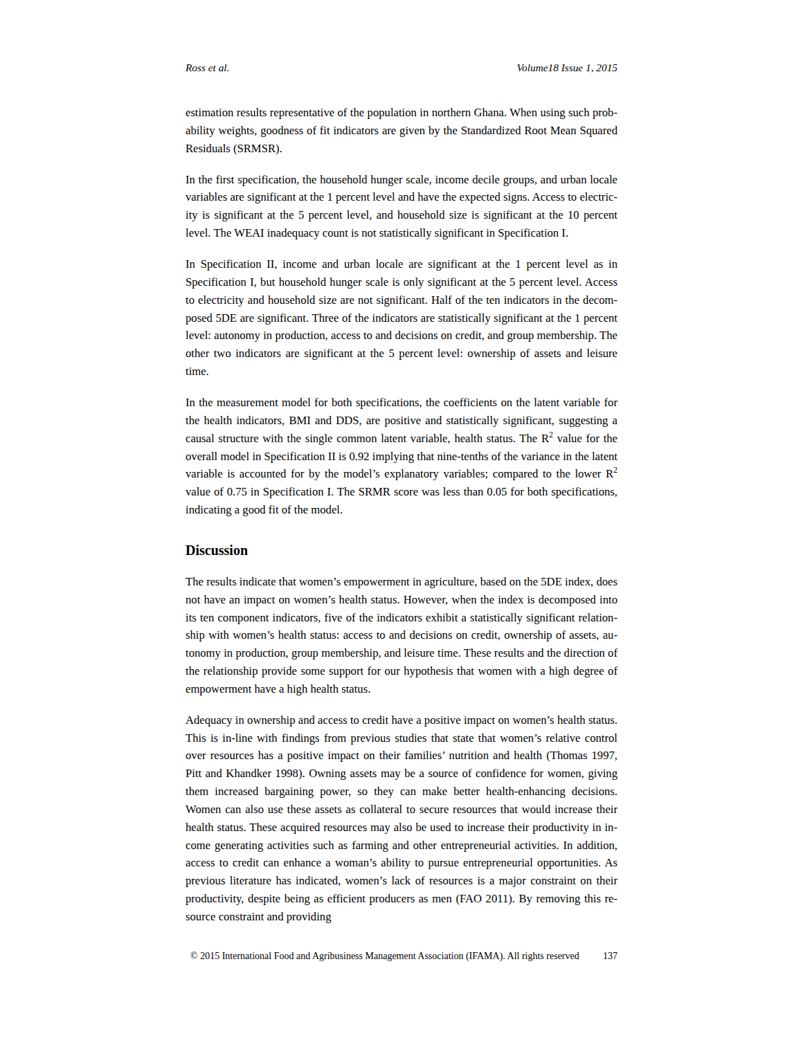Ross et al.
Volume18 Issue 1, 2015
estimation results representative of the population in northern Ghana. When using such probability weights, goodness of fit indicators are given by the Standardized Root Mean Squared Residuals (SRMSR).
In the first specification, the household hunger scale, income decile groups, and urban locale variables are significant at the 1 percent level and have the expected signs. Access to electricity is significant at the 5 percent level, and household size is significant at the 10 percent level. The WEAI inadequacy count is not statistically significant in Specification I.
In Specification II, income and urban locale are significant at the 1 percent level as in Specification I, but household hunger scale is only significant at the 5 percent level. Access to electricity and household size are not significant. Half of the ten indicators in the decomposed 5DE are significant. Three of the indicators are statistically significant at the 1 percent level: autonomy in production, access to and decisions on credit, and group membership. The other two indicators are significant at the 5 percent level: ownership of assets and leisure time.
In the measurement model for both specifications, the coefficients on the latent variable for the health indicators, BMI and DDS, are positive and statistically significant, suggesting a causal structure with the single common latent variable, health status. The R2 value for the overall model in Specification II is 0.92 implying that nine-tenths of the variance in the latent variable is accounted for by the model’s explanatory variables; compared to the lower R2 value of 0.75 in Specification I. The SRMR score was less than 0.05 for both specifications, indicating a good fit of the model.
Discussion
The results indicate that women’s empowerment in agriculture, based on the 5DE index, does not have an impact on women’s health status. However, when the index is decomposed into its ten component indicators, five of the indicators exhibit a statistically significant relationship with women’s health status: access to and decisions on credit, ownership of assets, autonomy in production, group membership, and leisure time. These results and the direction of the relationship provide some support for our hypothesis that women with a high degree of empowerment have a high health status.
Adequacy in ownership and access to credit have a positive impact on women’s health status. This is in-line with findings from previous studies that state that women’s relative control over resources has a positive impact on their families’ nutrition and health (Thomas 1997, Pitt and Khandker 1998). Owning assets may be a source of confidence for women, giving them increased bargaining power, so they can make better health-enhancing decisions. Women can also use these assets as collateral to secure resources that would increase their health status. These acquired resources may also be used to increase their productivity in income generating activities such as farming and other entrepreneurial activities. In addition, access to credit can enhance a woman’s ability to pursue entrepreneurial opportunities. As previous literature has indicated, women’s lack of resources is a major constraint on their productivity, despite being as efficient producers as men (FAO 2011). By removing this resource constraint and providing
© 2015 International Food and Agribusiness Management Association (IFAMA). All rights reserved
137